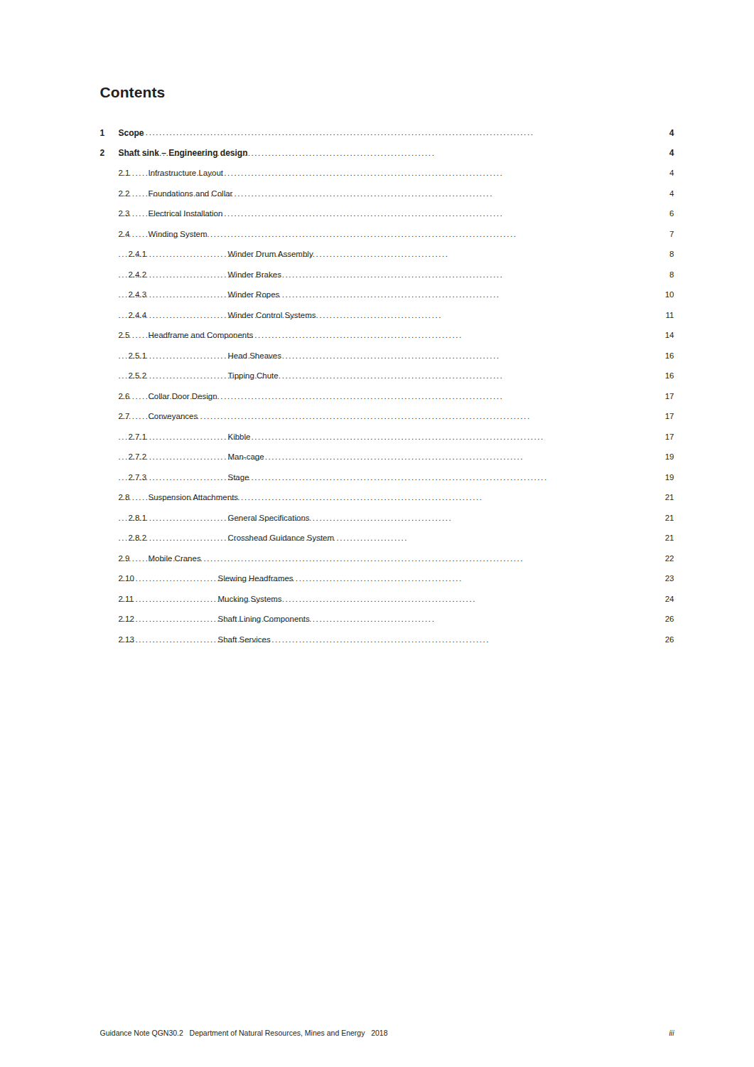Contents
| 1 | Scope | .......................................................................................................................... | 4 |
| 2 | Shaft sink – Engineering design | ............................................................................................. | 4 |
| | 2.1 Infrastructure Layout | ................................................................................................................. | 4 |
| | 2.2 Foundations and Collar | .............................................................................................................. | 4 |
| | 2.3 Electrical Installation | ................................................................................................................. | 6 |
| | 2.4 Winding System | ..................................................................................................................... | 7 |
| | 2.4.1 Winder Drum Assembly | ................................................................................................. | 8 |
| | 2.4.2 Winder Brakes | ................................................................................................................. | 8 |
| | 2.4.3 Winder Ropes | ................................................................................................................ | 10 |
| | 2.4.4 Winder Control Systems | ............................................................................................... | 11 |
| | 2.5 Headframe and Components | ..................................................................................................... | 14 |
| | 2.5.1 Head Sheaves | ................................................................................................................ | 16 |
| | 2.5.2 Tipping Chute | ................................................................................................................. | 16 |
| | 2.6 Collar Door Design | ................................................................................................................. | 17 |
| | 2.7 Conveyances | ......................................................................................................................... | 17 |
| | 2.7.1 Kibble | ............................................................................................................................. | 17 |
| | 2.7.2 Man-cage | ....................................................................................................................... | 19 |
| | 2.7.3 Stage | .............................................................................................................................. | 19 |
| | 2.8 Suspension Attachments | ........................................................................................................... | 21 |
| | 2.8.1 General Specifications | .................................................................................................. | 21 |
| | 2.8.2 Crosshead Guidance System | ..................................................................................... | 21 |
| | 2.9 Mobile Cranes | ....................................................................................................................... | 22 |
| | 2.10 Slewing Headframes | ..................................................................................................... | 23 |
| | 2.11 Mucking Systems | ......................................................................................................... | 24 |
| | 2.12 Shaft Lining Components | ............................................................................................. | 26 |
| | 2.13 Shaft Services | ............................................................................................................. | 26 |
Guidance Note QGN30.2 Department of Natural Resources, Mines and Energy 2018 iii